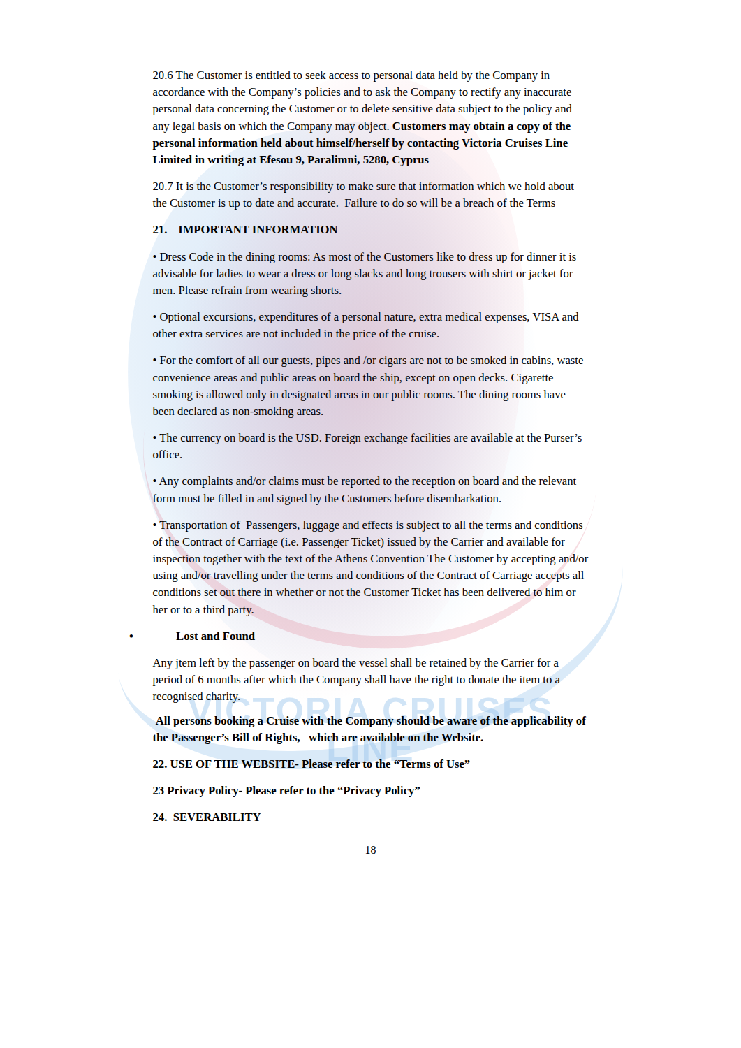VICTORIA CRUISESLINE
20.6 The Customer is entitled to seek access to personal data held by the Company in accordance with the Company’s policies and to ask the Company to rectify any inaccurate personal data concerning the Customer or to delete sensitive data subject to the policy and any legal basis on which the Company may object. Customers may obtain a copy of the personal information held about himself/herself by contacting Victoria Cruises Line Limited in writing at Efesou 9, Paralimni, 5280, Cyprus
20.7 It is the Customer’s responsibility to make sure that information which we hold about the Customer is up to date and accurate. Failure to do so will be a breach of the Terms
21. IMPORTANT INFORMATION
• Dress Code in the dining rooms: As most of the Customers like to dress up for dinner it is advisable for ladies to wear a dress or long slacks and long trousers with shirt or jacket for men. Please refrain from wearing shorts.
• Optional excursions, expenditures of a personal nature, extra medical expenses, VISA and other extra services are not included in the price of the cruise.
• For the comfort of all our guests, pipes and /or cigars are not to be smoked in cabins, waste convenience areas and public areas on board the ship, except on open decks. Cigarette smoking is allowed only in designated areas in our public rooms. The dining rooms have been declared as non-smoking areas.
• The currency on board is the USD. Foreign exchange facilities are available at the Purser’s office.
• Any complaints and/or claims must be reported to the reception on board and the relevant form must be filled in and signed by the Customers before disembarkation.
• Transportation of Passengers, luggage and effects is subject to all the terms and conditions of the Contract of Carriage (i.e. Passenger Ticket) issued by the Carrier and available for inspection together with the text of the Athens Convention The Customer by accepting and/or using and/or travelling under the terms and conditions of the Contract of Carriage accepts all conditions set out there in whether or not the Customer Ticket has been delivered to him or her or to a third party.
•Lost and Found
Any jtem left by the passenger on board the vessel shall be retained by the Carrier for a period of 6 months after which the Company shall have the right to donate the item to a recognised charity.
All persons booking a Cruise with the Company should be aware of the applicability of the Passenger’s Bill of Rights, which are available on the Website.
22. USE OF THE WEBSITE- Please refer to the “Terms of Use”
23 Privacy Policy- Please refer to the “Privacy Policy”
24. SEVERABILITY
18